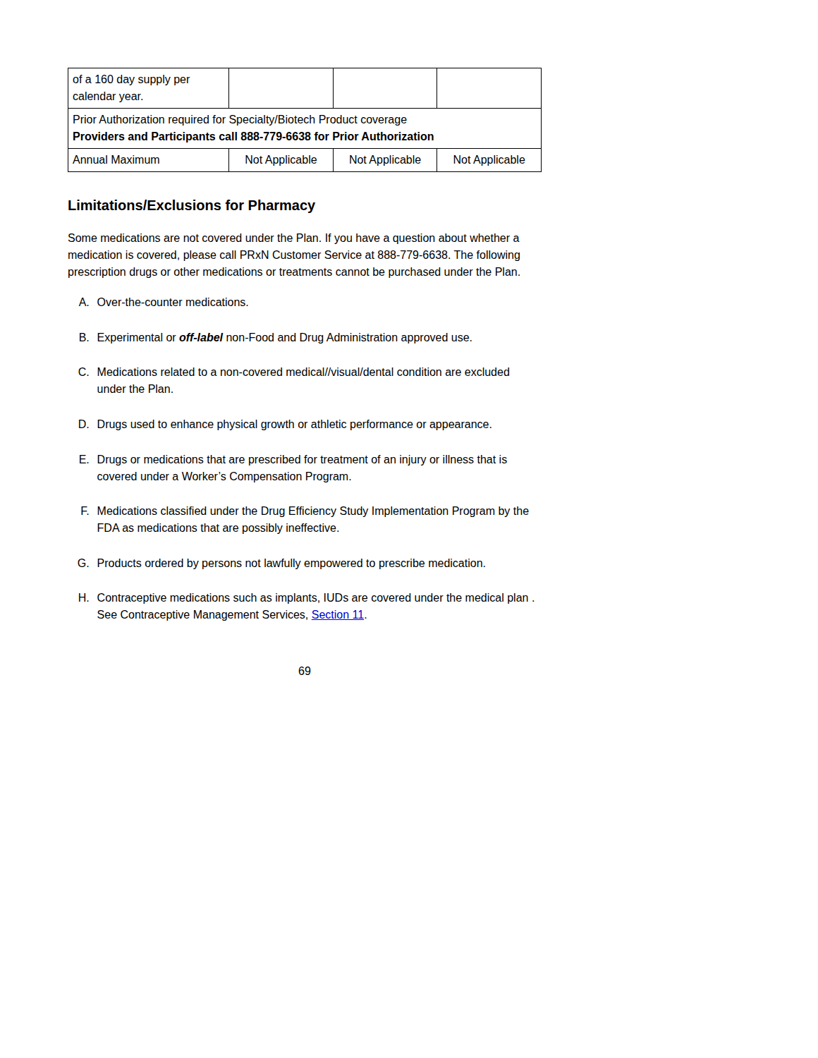| of a 160 day supply per calendar year. | | | |
| Prior Authorization required for Specialty/Biotech Product coverage Providers and Participants call 888-779-6638 for Prior Authorization |
| Annual Maximum | Not Applicable | Not Applicable | Not Applicable |
Limitations/Exclusions for Pharmacy
Some medications are not covered under the Plan. If you have a question about whether a medication is covered, please call PRxN Customer Service at 888-779-6638. The following prescription drugs or other medications or treatments cannot be purchased under the Plan.
Over-the-counter medications.
Experimental or off-label non-Food and Drug Administration approved use.
Medications related to a non-covered medical//visual/dental condition are excluded under the Plan.
Drugs used to enhance physical growth or athletic performance or appearance.
Drugs or medications that are prescribed for treatment of an injury or illness that is covered under a Worker’s Compensation Program.
Medications classified under the Drug Efficiency Study Implementation Program by the FDA as medications that are possibly ineffective.
Products ordered by persons not lawfully empowered to prescribe medication.
Contraceptive medications such as implants, IUDs are covered under the medical plan . See Contraceptive Management Services, Section 11.
69